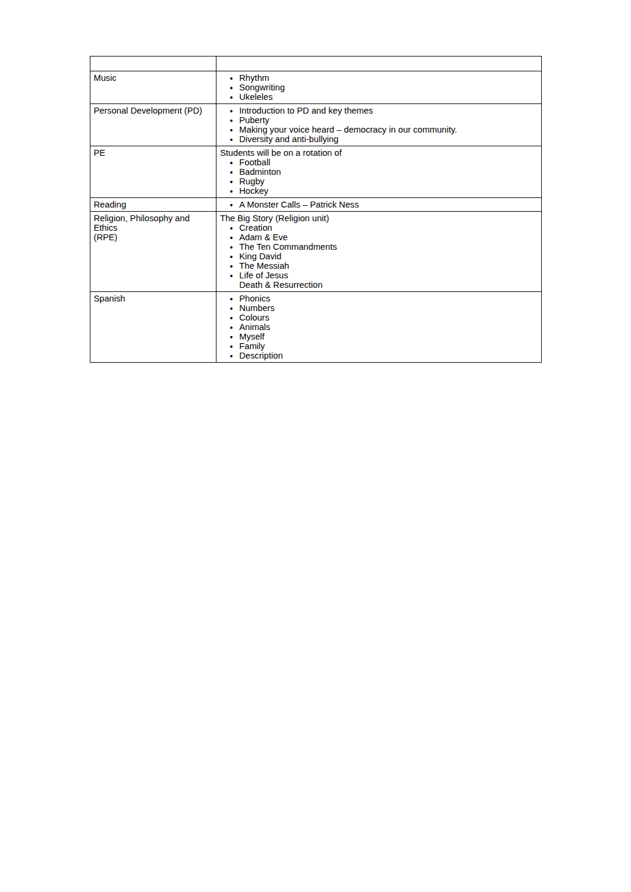| Music | Rhythm Songwriting Ukeleles |
| Personal Development (PD) | Introduction to PD and key themes Puberty Making your voice heard – democracy in our community. Diversity and anti-bullying |
| PE | Students will be on a rotation of Football Badminton Rugby Hockey |
| Reading | A Monster Calls – Patrick Ness |
| Religion, Philosophy and Ethics (RPE) | The Big Story (Religion unit) Creation Adam & Eve The Ten Commandments King David The Messiah Life of Jesus Death & Resurrection |
| Spanish | Phonics Numbers Colours Animals Myself Family Description |